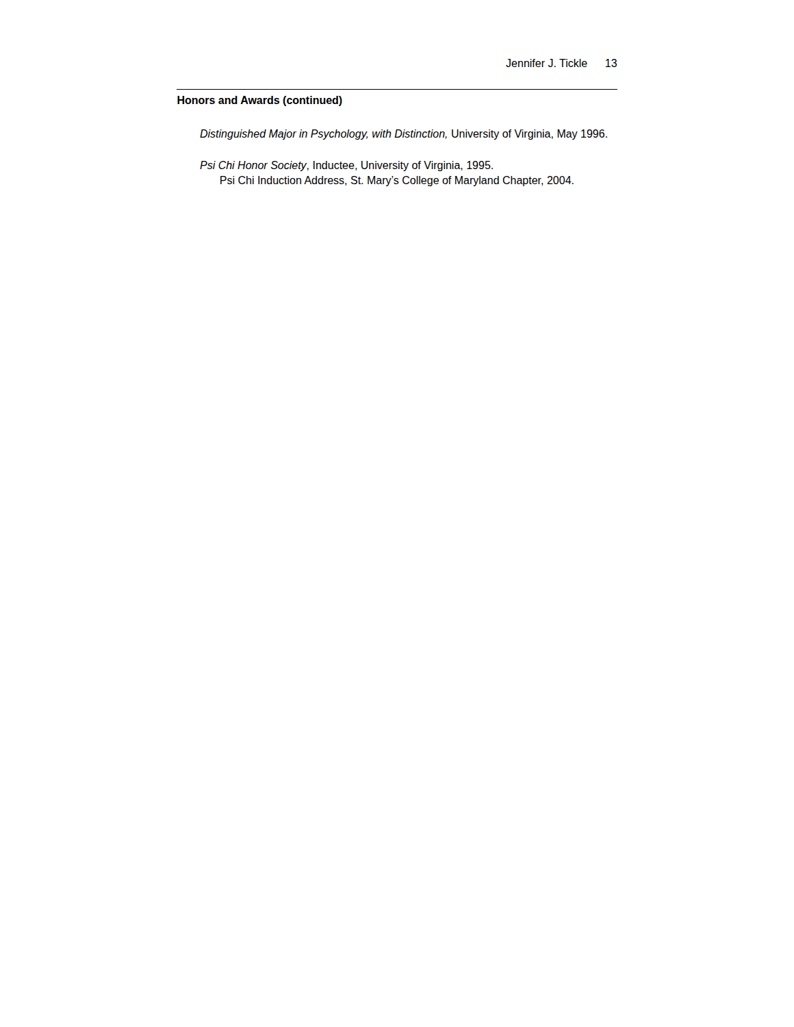Jennifer J. Tickle 13
Honors and Awards (continued)
Distinguished Major in Psychology, with Distinction, University of Virginia, May 1996.
Psi Chi Honor Society, Inductee, University of Virginia, 1995.
Psi Chi Induction Address, St. Mary’s College of Maryland Chapter, 2004.